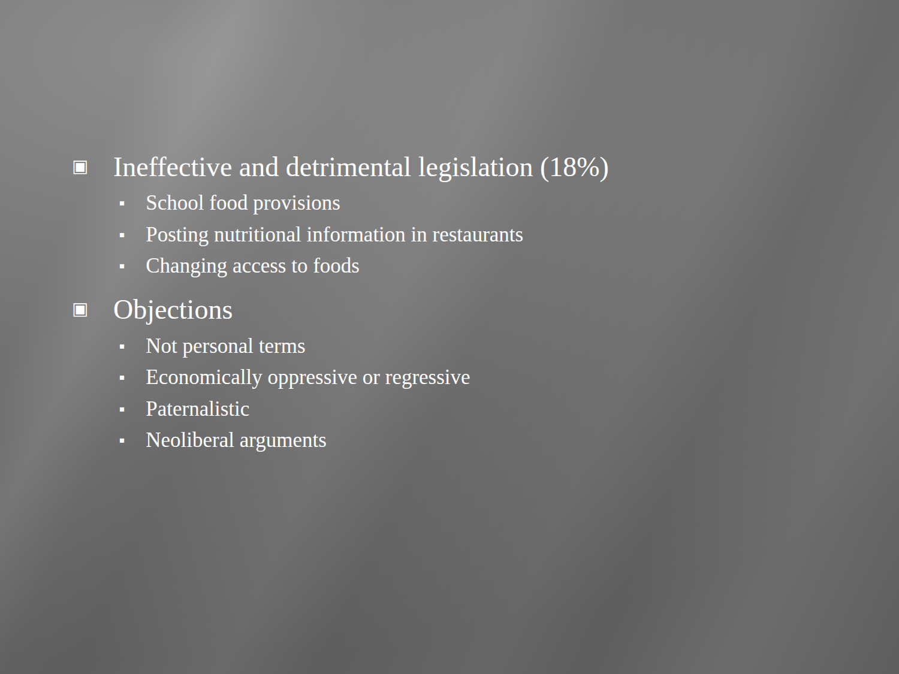Ineffective and detrimental legislation (18%)
School food provisions
Posting nutritional information in restaurants
Changing access to foods
Objections
Not personal terms
Economically oppressive or regressive
Paternalistic
Neoliberal arguments